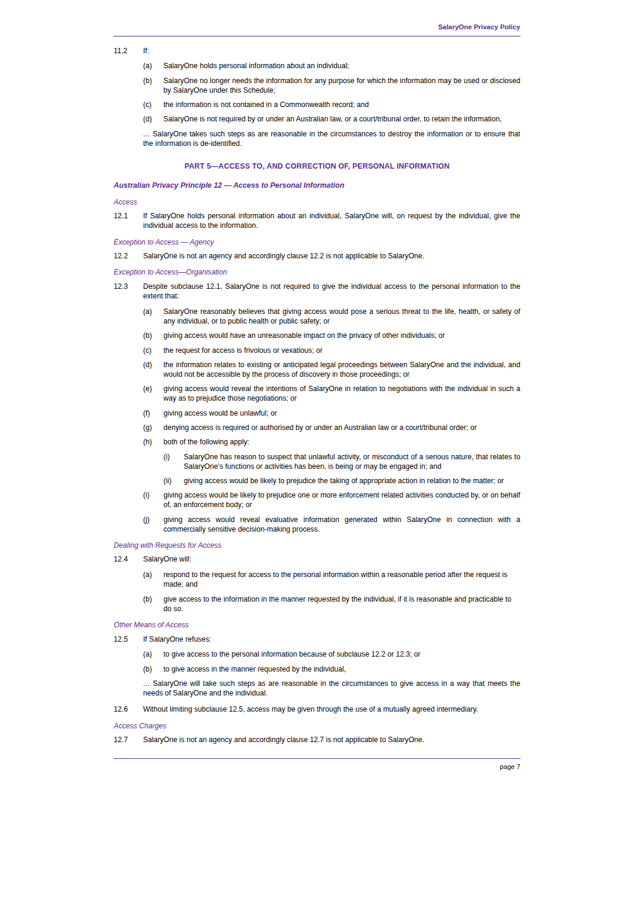SalaryOne Privacy Policy
11.2
If:
(a)
SalaryOne holds personal information about an individual;
(b)
SalaryOne no longer needs the information for any purpose for which the information may be used or disclosed by SalaryOne under this Schedule;
(c)
the information is not contained in a Commonwealth record; and
(d)
SalaryOne is not required by or under an Australian law, or a court/tribunal order, to retain the information,
... SalaryOne takes such steps as are reasonable in the circumstances to destroy the information or to ensure that the information is de-identified.
PART 5—ACCESS TO, AND CORRECTION OF, PERSONAL INFORMATION
Australian Privacy Principle 12 — Access to Personal Information
Access
12.1
If SalaryOne holds personal information about an individual, SalaryOne will, on request by the individual, give the individual access to the information.
Exception to Access — Agency
12.2
SalaryOne is not an agency and accordingly clause 12.2 is not applicable to SalaryOne.
Exception to Access—Organisation
12.3
Despite subclause 12.1, SalaryOne is not required to give the individual access to the personal information to the extent that:
(a)
SalaryOne reasonably believes that giving access would pose a serious threat to the life, health, or safety of any individual, or to public health or public safety; or
(b)
giving access would have an unreasonable impact on the privacy of other individuals; or
(c)
the request for access is frivolous or vexatious; or
(d)
the information relates to existing or anticipated legal proceedings between SalaryOne and the individual, and would not be accessible by the process of discovery in those proceedings; or
(e)
giving access would reveal the intentions of SalaryOne in relation to negotiations with the individual in such a way as to prejudice those negotiations; or
(f)
giving access would be unlawful; or
(g)
denying access is required or authorised by or under an Australian law or a court/tribunal order; or
(h)
both of the following apply:
(i)
SalaryOne has reason to suspect that unlawful activity, or misconduct of a serious nature, that relates to SalaryOne’s functions or activities has been, is being or may be engaged in; and
(ii)
giving access would be likely to prejudice the taking of appropriate action in relation to the matter; or
(i)
giving access would be likely to prejudice one or more enforcement related activities conducted by, or on behalf of, an enforcement body; or
(j)
giving access would reveal evaluative information generated within SalaryOne in connection with a commercially sensitive decision-making process.
Dealing with Requests for Access
12.4
SalaryOne will:
(a)
respond to the request for access to the personal information within a reasonable period after the request is made; and
(b)
give access to the information in the manner requested by the individual, if it is reasonable and practicable to do so.
Other Means of Access
12.5
If SalaryOne refuses:
(a)
to give access to the personal information because of subclause 12.2 or 12.3; or
(b)
to give access in the manner requested by the individual,
... SalaryOne will take such steps as are reasonable in the circumstances to give access in a way that meets the needs of SalaryOne and the individual.
12.6
Without limiting subclause 12.5, access may be given through the use of a mutually agreed intermediary.
Access Charges
12.7
SalaryOne is not an agency and accordingly clause 12.7 is not applicable to SalaryOne.
page 7